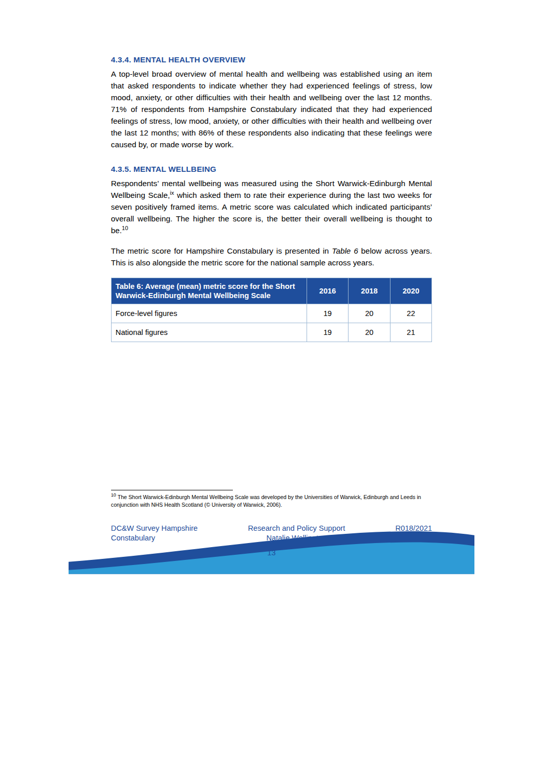4.3.4. MENTAL HEALTH OVERVIEW
A top-level broad overview of mental health and wellbeing was established using an item that asked respondents to indicate whether they had experienced feelings of stress, low mood, anxiety, or other difficulties with their health and wellbeing over the last 12 months. 71% of respondents from Hampshire Constabulary indicated that they had experienced feelings of stress, low mood, anxiety, or other difficulties with their health and wellbeing over the last 12 months; with 86% of these respondents also indicating that these feelings were caused by, or made worse by work.
4.3.5. MENTAL WELLBEING
Respondents’ mental wellbeing was measured using the Short Warwick-Edinburgh Mental Wellbeing Scale,ix which asked them to rate their experience during the last two weeks for seven positively framed items. A metric score was calculated which indicated participants’ overall wellbeing. The higher the score is, the better their overall wellbeing is thought to be.10
The metric score for Hampshire Constabulary is presented in Table 6 below across years. This is also alongside the metric score for the national sample across years.
| Table 6: Average (mean) metric score for the Short Warwick-Edinburgh Mental Wellbeing Scale | 2016 | 2018 | 2020 |
| --- | --- | --- | --- |
| Force-level figures | 19 | 20 | 22 |
| National figures | 19 | 20 | 21 |
10 The Short Warwick-Edinburgh Mental Wellbeing Scale was developed by the Universities of Warwick, Edinburgh and Leeds in conjunction with NHS Health Scotland (© University of Warwick, 2006).
DC&W Survey Hampshire Constabulary
Research and Policy Support Natalie Wellington
R018/2021
13